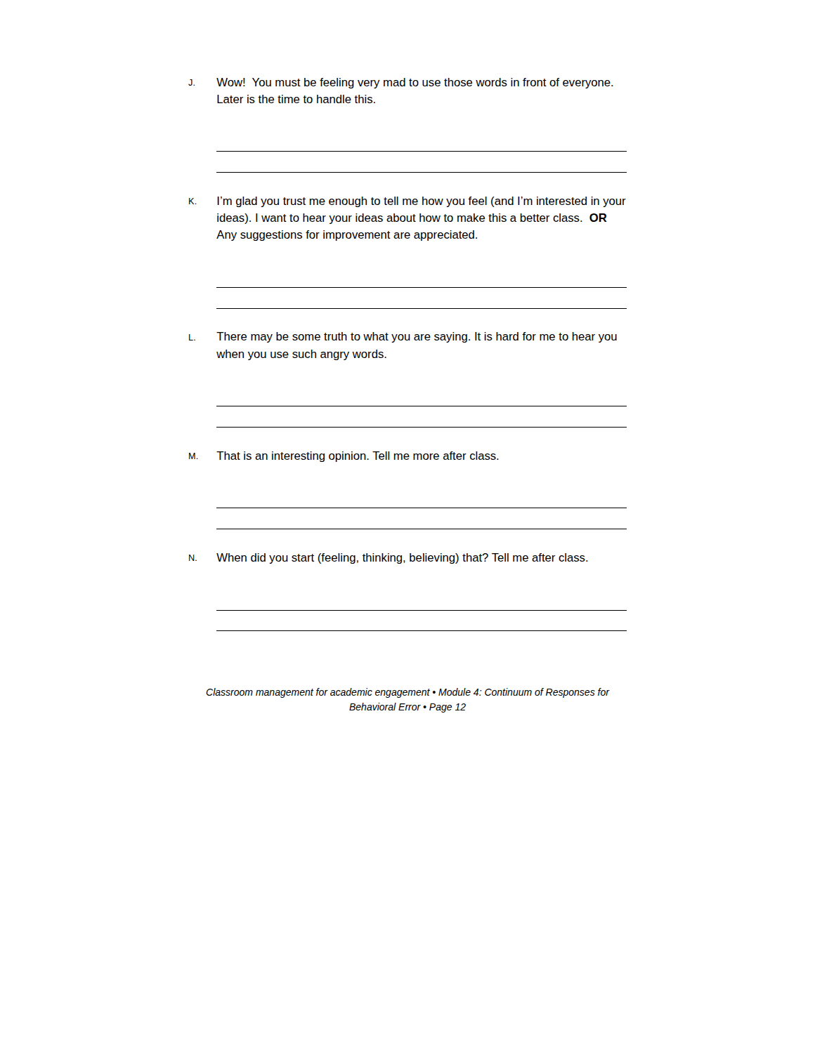J.
Wow! You must be feeling very mad to use those words in front of everyone. Later is the time to handle this.
K.
I’m glad you trust me enough to tell me how you feel (and I’m interested in your ideas). I want to hear your ideas about how to make this a better class. OR Any suggestions for improvement are appreciated.
L.
There may be some truth to what you are saying. It is hard for me to hear you when you use such angry words.
M.
That is an interesting opinion. Tell me more after class.
N.
When did you start (feeling, thinking, believing) that? Tell me after class.
Classroom management for academic engagement • Module 4: Continuum of Responses for Behavioral Error • Page 12